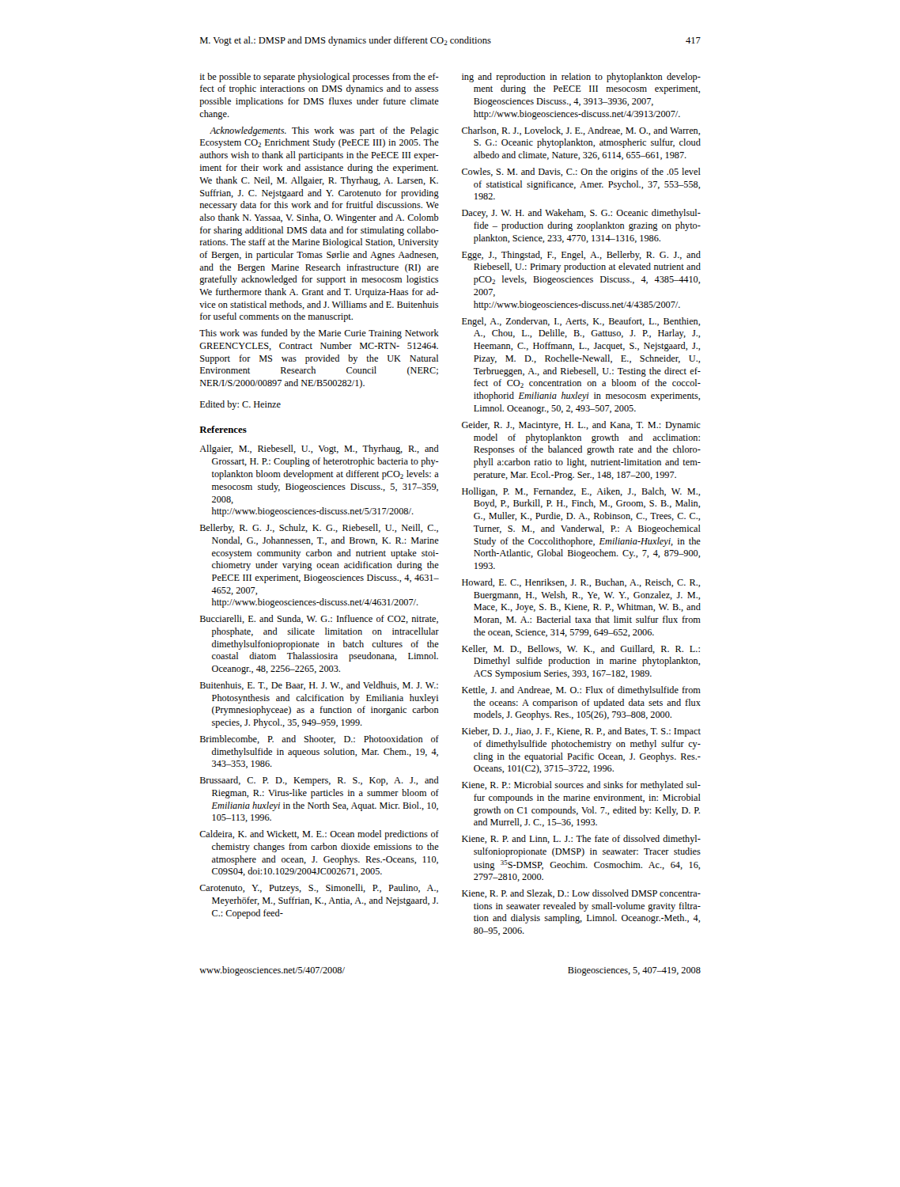M. Vogt et al.: DMSP and DMS dynamics under different CO2 conditions
417
it be possible to separate physiological processes from the effect of trophic interactions on DMS dynamics and to assess possible implications for DMS fluxes under future climate change.
Acknowledgements. This work was part of the Pelagic Ecosystem CO2 Enrichment Study (PeECE III) in 2005. The authors wish to thank all participants in the PeECE III experiment for their work and assistance during the experiment. We thank C. Neil, M. Allgaier, R. Thyrhaug, A. Larsen, K. Suffrian, J. C. Nejstgaard and Y. Carotenuto for providing necessary data for this work and for fruitful discussions. We also thank N. Yassaa, V. Sinha, O. Wingenter and A. Colomb for sharing additional DMS data and for stimulating collaborations. The staff at the Marine Biological Station, University of Bergen, in particular Tomas Sørlie and Agnes Aadnesen, and the Bergen Marine Research infrastructure (RI) are gratefully acknowledged for support in mesocosm logistics We furthermore thank A. Grant and T. Urquiza-Haas for advice on statistical methods, and J. Williams and E. Buitenhuis for useful comments on the manuscript.
This work was funded by the Marie Curie Training Network GREENCYCLES, Contract Number MC-RTN- 512464. Support for MS was provided by the UK Natural Environment Research Council (NERC; NER/I/S/2000/00897 and NE/B500282/1).
Edited by: C. Heinze
References
Allgaier, M., Riebesell, U., Vogt, M., Thyrhaug, R., and Grossart, H. P.: Coupling of heterotrophic bacteria to phytoplankton bloom development at different pCO2 levels: a mesocosm study, Biogeosciences Discuss., 5, 317–359, 2008,
http://www.biogeosciences-discuss.net/5/317/2008/.
Bellerby, R. G. J., Schulz, K. G., Riebesell, U., Neill, C., Nondal, G., Johannessen, T., and Brown, K. R.: Marine ecosystem community carbon and nutrient uptake stoichiometry under varying ocean acidification during the PeECE III experiment, Biogeosciences Discuss., 4, 4631–4652, 2007,
http://www.biogeosciences-discuss.net/4/4631/2007/.
Bucciarelli, E. and Sunda, W. G.: Influence of CO2, nitrate, phosphate, and silicate limitation on intracellular dimethylsulfoniopropionate in batch cultures of the coastal diatom Thalassiosira pseudonana, Limnol. Oceanogr., 48, 2256–2265, 2003.
Buitenhuis, E. T., De Baar, H. J. W., and Veldhuis, M. J. W.: Photosynthesis and calcification by Emiliania huxleyi (Prymnesiophyceae) as a function of inorganic carbon species, J. Phycol., 35, 949–959, 1999.
Brimblecombe, P. and Shooter, D.: Photooxidation of dimethylsulfide in aqueous solution, Mar. Chem., 19, 4, 343–353, 1986.
Brussaard, C. P. D., Kempers, R. S., Kop, A. J., and Riegman, R.: Virus-like particles in a summer bloom of Emiliania huxleyi in the North Sea, Aquat. Micr. Biol., 10, 105–113, 1996.
Caldeira, K. and Wickett, M. E.: Ocean model predictions of chemistry changes from carbon dioxide emissions to the atmosphere and ocean, J. Geophys. Res.-Oceans, 110, C09S04, doi:10.1029/2004JC002671, 2005.
Carotenuto, Y., Putzeys, S., Simonelli, P., Paulino, A., Meyerhöfer, M., Suffrian, K., Antia, A., and Nejstgaard, J. C.: Copepod feed-
ing and reproduction in relation to phytoplankton development during the PeECE III mesocosm experiment, Biogeosciences Discuss., 4, 3913–3936, 2007,
http://www.biogeosciences-discuss.net/4/3913/2007/.
Charlson, R. J., Lovelock, J. E., Andreae, M. O., and Warren, S. G.: Oceanic phytoplankton, atmospheric sulfur, cloud albedo and climate, Nature, 326, 6114, 655–661, 1987.
Cowles, S. M. and Davis, C.: On the origins of the .05 level of statistical significance, Amer. Psychol., 37, 553–558, 1982.
Dacey, J. W. H. and Wakeham, S. G.: Oceanic dimethylsulfide – production during zooplankton grazing on phytoplankton, Science, 233, 4770, 1314–1316, 1986.
Egge, J., Thingstad, F., Engel, A., Bellerby, R. G. J., and Riebesell, U.: Primary production at elevated nutrient and pCO2 levels, Biogeosciences Discuss., 4, 4385–4410, 2007,
http://www.biogeosciences-discuss.net/4/4385/2007/.
Engel, A., Zondervan, I., Aerts, K., Beaufort, L., Benthien, A., Chou, L., Delille, B., Gattuso, J. P., Harlay, J., Heemann, C., Hoffmann, L., Jacquet, S., Nejstgaard, J., Pizay, M. D., Rochelle-Newall, E., Schneider, U., Terbrueggen, A., and Riebesell, U.: Testing the direct effect of CO2 concentration on a bloom of the coccolithophorid Emiliania huxleyi in mesocosm experiments, Limnol. Oceanogr., 50, 2, 493–507, 2005.
Geider, R. J., Macintyre, H. L., and Kana, T. M.: Dynamic model of phytoplankton growth and acclimation: Responses of the balanced growth rate and the chlorophyll a:carbon ratio to light, nutrient-limitation and temperature, Mar. Ecol.-Prog. Ser., 148, 187–200, 1997.
Holligan, P. M., Fernandez, E., Aiken, J., Balch, W. M., Boyd, P., Burkill, P. H., Finch, M., Groom, S. B., Malin, G., Muller, K., Purdie, D. A., Robinson, C., Trees, C. C., Turner, S. M., and Vanderwal, P.: A Biogeochemical Study of the Coccolithophore, Emiliania-Huxleyi, in the North-Atlantic, Global Biogeochem. Cy., 7, 4, 879–900, 1993.
Howard, E. C., Henriksen, J. R., Buchan, A., Reisch, C. R., Buergmann, H., Welsh, R., Ye, W. Y., Gonzalez, J. M., Mace, K., Joye, S. B., Kiene, R. P., Whitman, W. B., and Moran, M. A.: Bacterial taxa that limit sulfur flux from the ocean, Science, 314, 5799, 649–652, 2006.
Keller, M. D., Bellows, W. K., and Guillard, R. R. L.: Dimethyl sulfide production in marine phytoplankton, ACS Symposium Series, 393, 167–182, 1989.
Kettle, J. and Andreae, M. O.: Flux of dimethylsulfide from the oceans: A comparison of updated data sets and flux models, J. Geophys. Res., 105(26), 793–808, 2000.
Kieber, D. J., Jiao, J. F., Kiene, R. P., and Bates, T. S.: Impact of dimethylsulfide photochemistry on methyl sulfur cycling in the equatorial Pacific Ocean, J. Geophys. Res.-Oceans, 101(C2), 3715–3722, 1996.
Kiene, R. P.: Microbial sources and sinks for methylated sulfur compounds in the marine environment, in: Microbial growth on C1 compounds, Vol. 7., edited by: Kelly, D. P. and Murrell, J. C., 15–36, 1993.
Kiene, R. P. and Linn, L. J.: The fate of dissolved dimethylsulfoniopropionate (DMSP) in seawater: Tracer studies using 35S-DMSP, Geochim. Cosmochim. Ac., 64, 16, 2797–2810, 2000.
Kiene, R. P. and Slezak, D.: Low dissolved DMSP concentrations in seawater revealed by small-volume gravity filtration and dialysis sampling, Limnol. Oceanogr.-Meth., 4, 80–95, 2006.
www.biogeosciences.net/5/407/2008/
Biogeosciences, 5, 407–419, 2008